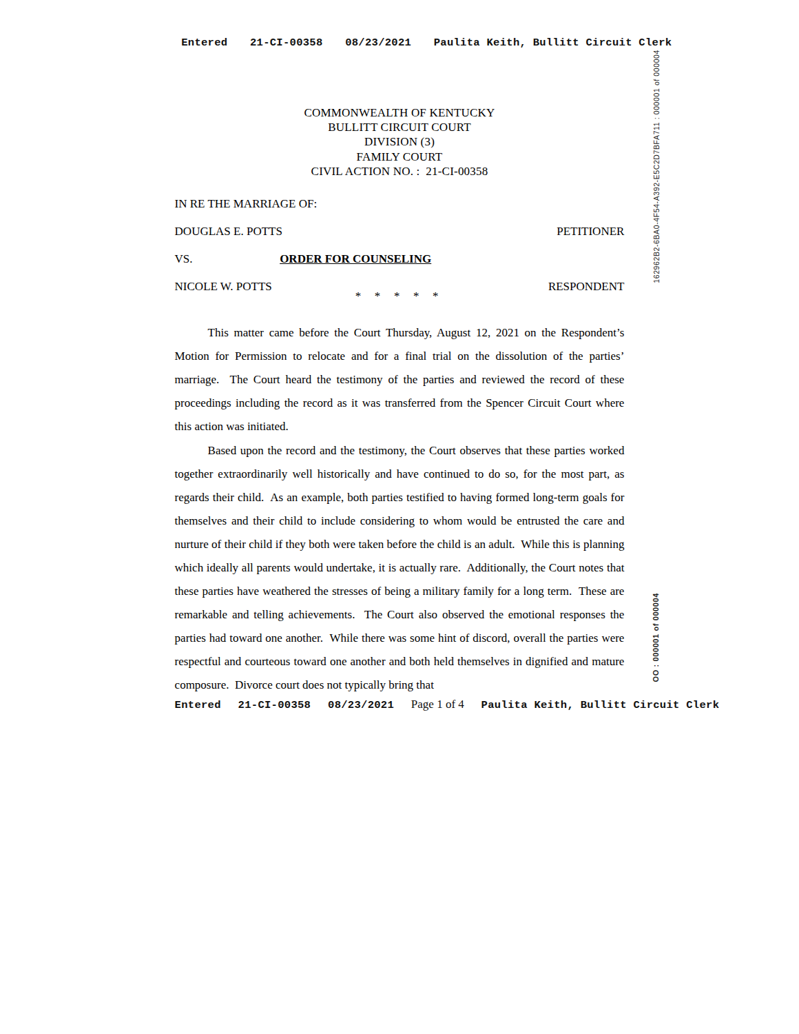Entered 21-CI-00358 08/23/2021 Paulita Keith, Bullitt Circuit Clerk
162962B2-6BA0-4F54-A392-E5C2D7BFA711 : 000001 of 000004
OO : 000001 of 000004
COMMONWEALTH OF KENTUCKY
BULLITT CIRCUIT COURT
DIVISION (3)
FAMILY COURT
CIVIL ACTION NO. : 21-CI-00358
IN RE THE MARRIAGE OF:
DOUGLAS E. POTTS
PETITIONER
VS.
ORDER FOR COUNSELING
NICOLE W. POTTS
RESPONDENT
* * * * *
This matter came before the Court Thursday, August 12, 2021 on the Respondent’s Motion for Permission to relocate and for a final trial on the dissolution of the parties’ marriage. The Court heard the testimony of the parties and reviewed the record of these proceedings including the record as it was transferred from the Spencer Circuit Court where this action was initiated.
Based upon the record and the testimony, the Court observes that these parties worked together extraordinarily well historically and have continued to do so, for the most part, as regards their child. As an example, both parties testified to having formed long-term goals for themselves and their child to include considering to whom would be entrusted the care and nurture of their child if they both were taken before the child is an adult. While this is planning which ideally all parents would undertake, it is actually rare. Additionally, the Court notes that these parties have weathered the stresses of being a military family for a long term. These are remarkable and telling achievements. The Court also observed the emotional responses the parties had toward one another. While there was some hint of discord, overall the parties were respectful and courteous toward one another and both held themselves in dignified and mature composure. Divorce court does not typically bring that
Entered 21-CI-00358 08/23/2021 Page 1 of 4 Paulita Keith, Bullitt Circuit Clerk